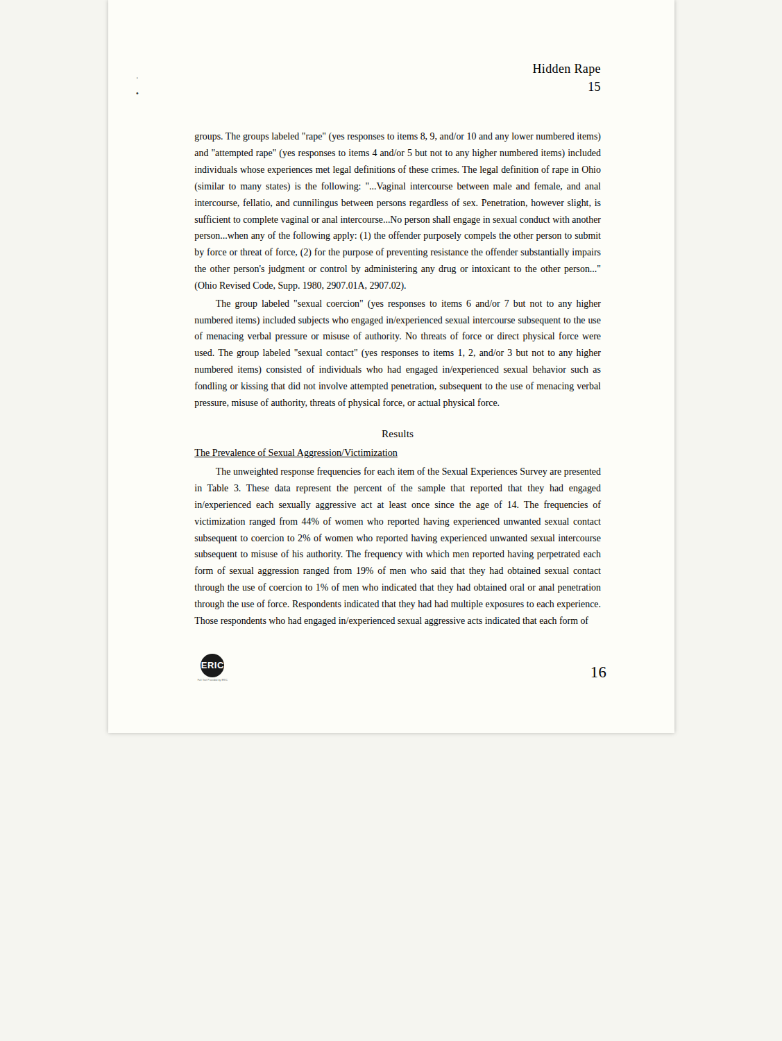· •
Hidden Rape 15
groups. The groups labeled "rape" (yes responses to items 8, 9, and/or 10 and any lower numbered items) and "attempted rape" (yes responses to items 4 and/or 5 but not to any higher numbered items) included individuals whose experiences met legal definitions of these crimes. The legal definition of rape in Ohio (similar to many states) is the following: "...Vaginal intercourse between male and female, and anal intercourse, fellatio, and cunnilingus between persons regardless of sex. Penetration, however slight, is sufficient to complete vaginal or anal intercourse...No person shall engage in sexual conduct with another person...when any of the following apply: (1) the offender purposely compels the other person to submit by force or threat of force, (2) for the purpose of preventing resistance the offender substantially impairs the other person's judgment or control by administering any drug or intoxicant to the other person..." (Ohio Revised Code, Supp. 1980, 2907.01A, 2907.02).
The group labeled "sexual coercion" (yes responses to items 6 and/or 7 but not to any higher numbered items) included subjects who engaged in/experienced sexual intercourse subsequent to the use of menacing verbal pressure or misuse of authority. No threats of force or direct physical force were used. The group labeled "sexual contact" (yes responses to items 1, 2, and/or 3 but not to any higher numbered items) consisted of individuals who had engaged in/experienced sexual behavior such as fondling or kissing that did not involve attempted penetration, subsequent to the use of menacing verbal pressure, misuse of authority, threats of physical force, or actual physical force.
Results
The Prevalence of Sexual Aggression/Victimization
The unweighted response frequencies for each item of the Sexual Experiences Survey are presented in Table 3. These data represent the percent of the sample that reported that they had engaged in/experienced each sexually aggressive act at least once since the age of 14. The frequencies of victimization ranged from 44% of women who reported having experienced unwanted sexual contact subsequent to coercion to 2% of women who reported having experienced unwanted sexual intercourse subsequent to misuse of his authority. The frequency with which men reported having perpetrated each form of sexual aggression ranged from 19% of men who said that they had obtained sexual contact through the use of coercion to 1% of men who indicated that they had obtained oral or anal penetration through the use of force. Respondents indicated that they had had multiple exposures to each experience. Those respondents who had engaged in/experienced sexual aggressive acts indicated that each form of
ERIC
Full Text Provided by ERIC
16